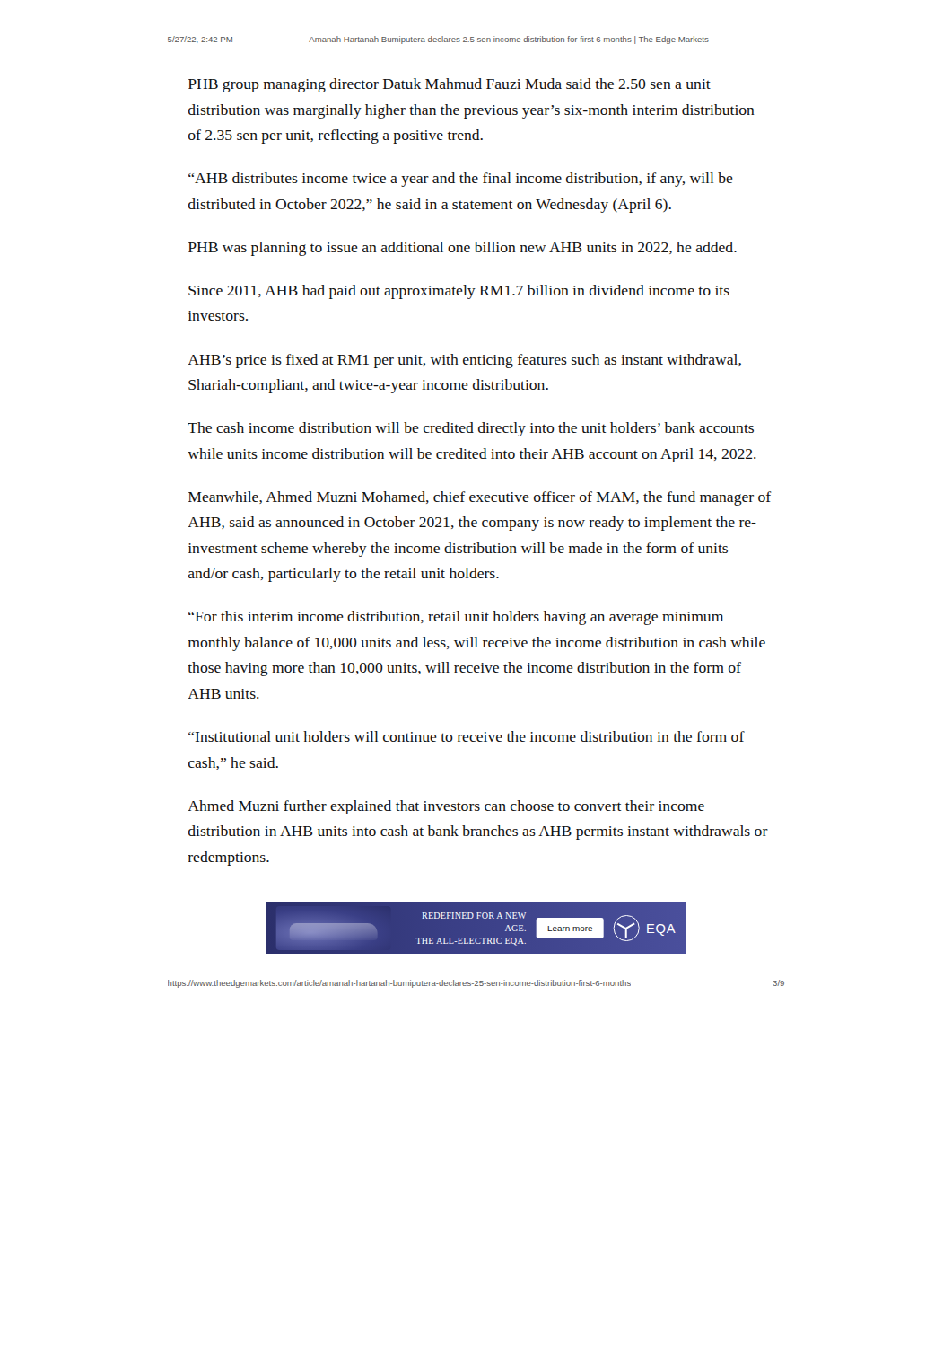5/27/22, 2:42 PM
Amanah Hartanah Bumiputera declares 2.5 sen income distribution for first 6 months | The Edge Markets
PHB group managing director Datuk Mahmud Fauzi Muda said the 2.50 sen a unit distribution was marginally higher than the previous year’s six-month interim distribution of 2.35 sen per unit, reflecting a positive trend.
“AHB distributes income twice a year and the final income distribution, if any, will be distributed in October 2022,” he said in a statement on Wednesday (April 6).
PHB was planning to issue an additional one billion new AHB units in 2022, he added.
Since 2011, AHB had paid out approximately RM1.7 billion in dividend income to its investors.
AHB’s price is fixed at RM1 per unit, with enticing features such as instant withdrawal, Shariah-compliant, and twice-a-year income distribution.
The cash income distribution will be credited directly into the unit holders’ bank accounts while units income distribution will be credited into their AHB account on April 14, 2022.
Meanwhile, Ahmed Muzni Mohamed, chief executive officer of MAM, the fund manager of AHB, said as announced in October 2021, the company is now ready to implement the re-investment scheme whereby the income distribution will be made in the form of units and/or cash, particularly to the retail unit holders.
“For this interim income distribution, retail unit holders having an average minimum monthly balance of 10,000 units and less, will receive the income distribution in cash while those having more than 10,000 units, will receive the income distribution in the form of AHB units.
“Institutional unit holders will continue to receive the income distribution in the form of cash,” he said.
Ahmed Muzni further explained that investors can choose to convert their income distribution in AHB units into cash at bank branches as AHB permits instant withdrawals or redemptions.
Redefined for a new age.
The all-electric EQA.
Learn more
EQA
https://www.theedgemarkets.com/article/amanah-hartanah-bumiputera-declares-25-sen-income-distribution-first-6-months
3/9